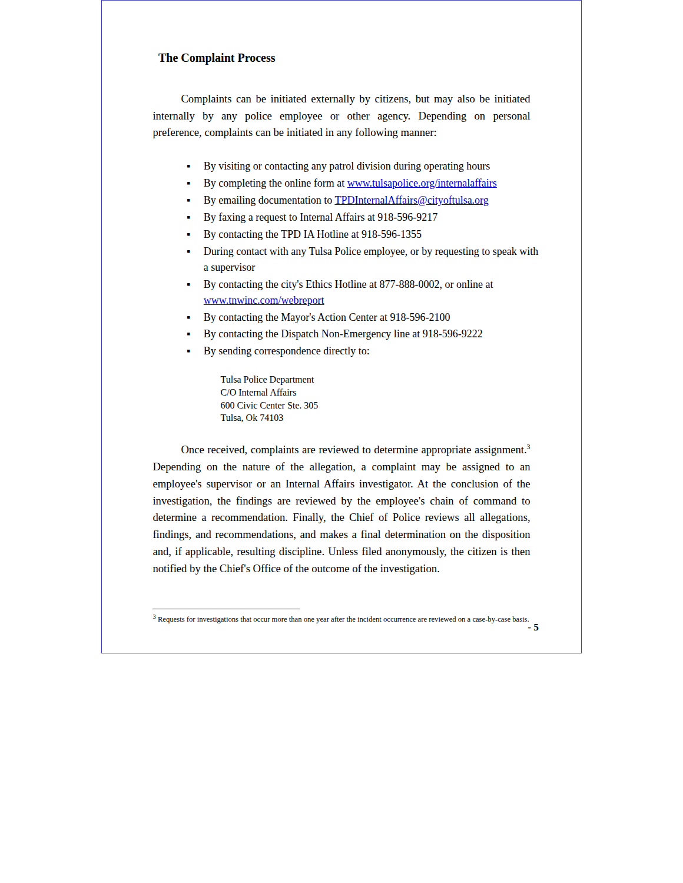The Complaint Process
Complaints can be initiated externally by citizens, but may also be initiated internally by any police employee or other agency. Depending on personal preference, complaints can be initiated in any following manner:
By visiting or contacting any patrol division during operating hours
By completing the online form at www.tulsapolice.org/internalaffairs
By emailing documentation to TPDInternalAffairs@cityoftulsa.org
By faxing a request to Internal Affairs at 918-596-9217
By contacting the TPD IA Hotline at 918-596-1355
During contact with any Tulsa Police employee, or by requesting to speak with a supervisor
By contacting the city's Ethics Hotline at 877-888-0002, or online at www.tnwinc.com/webreport
By contacting the Mayor's Action Center at 918-596-2100
By contacting the Dispatch Non-Emergency line at 918-596-9222
By sending correspondence directly to:
Tulsa Police Department
C/O Internal Affairs
600 Civic Center Ste. 305
Tulsa, Ok 74103
Once received, complaints are reviewed to determine appropriate assignment.3 Depending on the nature of the allegation, a complaint may be assigned to an employee's supervisor or an Internal Affairs investigator. At the conclusion of the investigation, the findings are reviewed by the employee's chain of command to determine a recommendation. Finally, the Chief of Police reviews all allegations, findings, and recommendations, and makes a final determination on the disposition and, if applicable, resulting discipline. Unless filed anonymously, the citizen is then notified by the Chief's Office of the outcome of the investigation.
3 Requests for investigations that occur more than one year after the incident occurrence are reviewed on a case-by-case basis.
- 5